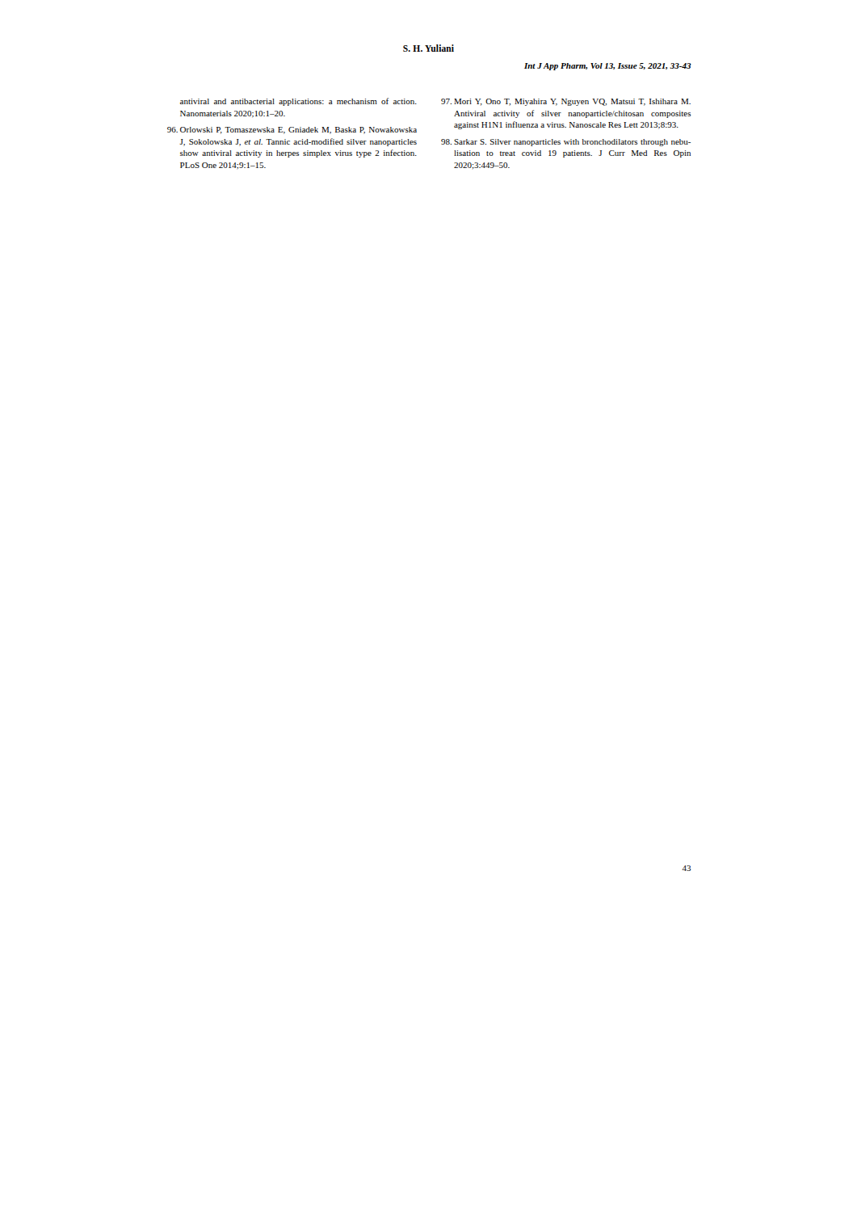S. H. Yuliani
Int J App Pharm, Vol 13, Issue 5, 2021, 33-43
antiviral and antibacterial applications: a mechanism of action. Nanomaterials 2020;10:1–20.
96. Orlowski P, Tomaszewska E, Gniadek M, Baska P, Nowakowska J, Sokolowska J, et al. Tannic acid-modified silver nanoparticles show antiviral activity in herpes simplex virus type 2 infection. PLoS One 2014;9:1–15.
97. Mori Y, Ono T, Miyahira Y, Nguyen VQ, Matsui T, Ishihara M. Antiviral activity of silver nanoparticle/chitosan composites against H1N1 influenza a virus. Nanoscale Res Lett 2013;8:93.
98. Sarkar S. Silver nanoparticles with bronchodilators through nebulisation to treat covid 19 patients. J Curr Med Res Opin 2020;3:449–50.
43